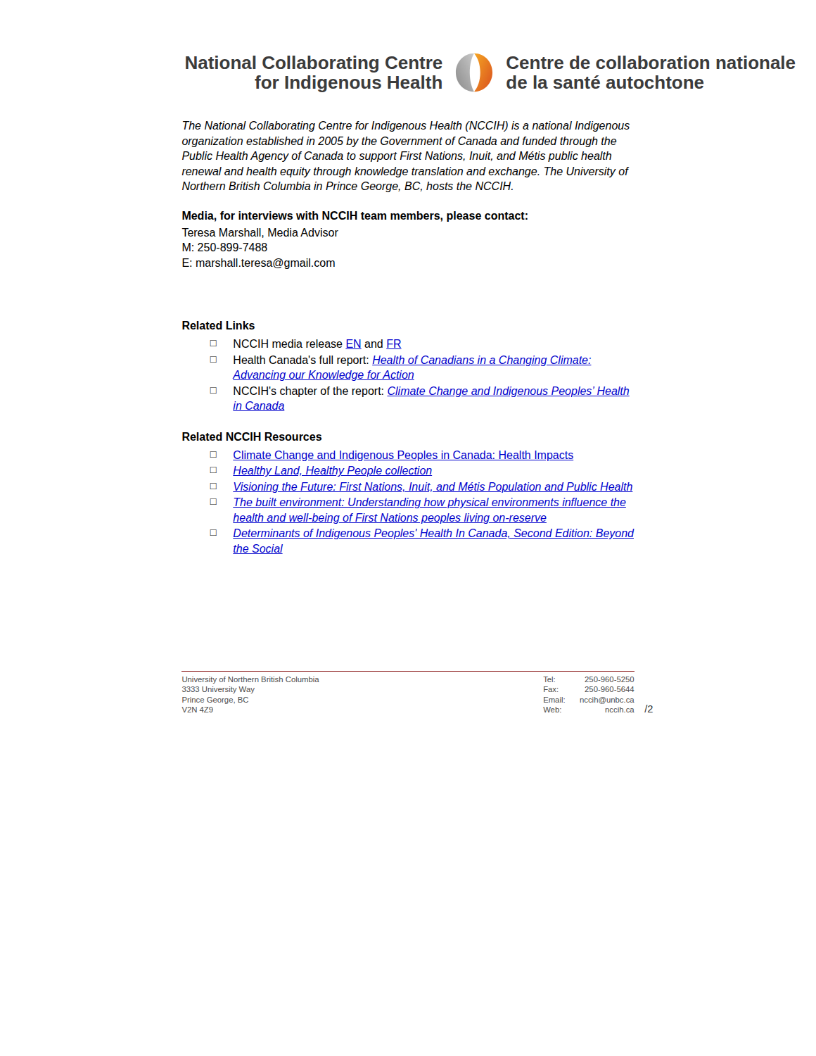National Collaborating Centre
for Indigenous Health
Centre de collaboration nationale
de la santé autochtone
The National Collaborating Centre for Indigenous Health (NCCIH) is a national Indigenous organization established in 2005 by the Government of Canada and funded through the Public Health Agency of Canada to support First Nations, Inuit, and Métis public health renewal and health equity through knowledge translation and exchange. The University of Northern British Columbia in Prince George, BC, hosts the NCCIH.
Media, for interviews with NCCIH team members, please contact:
Teresa Marshall, Media Advisor
M: 250-899-7488
E: marshall.teresa@gmail.com
Related Links
NCCIH media release EN and FR
Health Canada's full report: Health of Canadians in a Changing Climate: Advancing our Knowledge for Action
NCCIH's chapter of the report: Climate Change and Indigenous Peoples’ Health in Canada
Related NCCIH Resources
Climate Change and Indigenous Peoples in Canada: Health Impacts
Healthy Land, Healthy People collection
Visioning the Future: First Nations, Inuit, and Métis Population and Public Health
The built environment: Understanding how physical environments influence the health and well-being of First Nations peoples living on-reserve
Determinants of Indigenous Peoples' Health In Canada, Second Edition: Beyond the Social
University of Northern British Columbia
3333 University Way
Prince George, BC
V2N 4Z9
Tel:
Fax:
Email:
Web:
250-960-5250
250-960-5644
nccih@unbc.ca
nccih.ca
/2